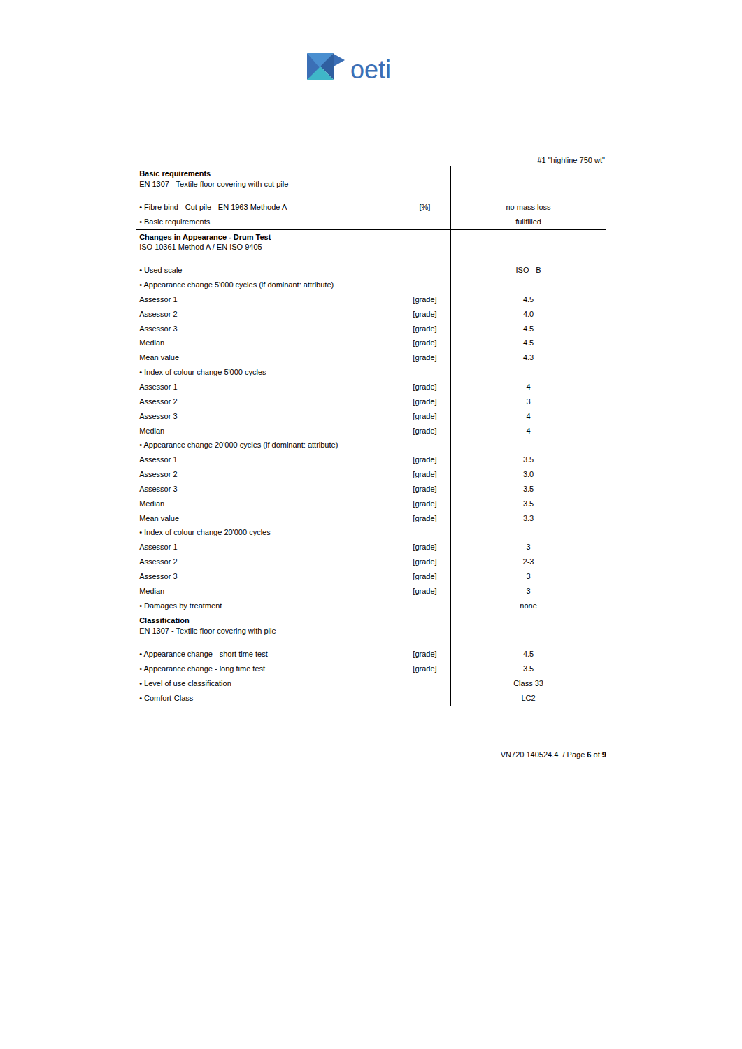oeti
#1 "highline 750 wt"
| Basic requirements EN 1307 - Textile floor covering with cut pile | | |
| • Fibre bind - Cut pile - EN 1963 Methode A | [%] | no mass loss |
| • Basic requirements | | fullfilled |
| Changes in Appearance - Drum Test ISO 10361 Method A / EN ISO 9405 | | |
| • Used scale | | ISO - B |
| • Appearance change 5'000 cycles (if dominant: attribute) | | |
| Assessor 1 | [grade] | 4.5 |
| Assessor 2 | [grade] | 4.0 |
| Assessor 3 | [grade] | 4.5 |
| Median | [grade] | 4.5 |
| Mean value | [grade] | 4.3 |
| • Index of colour change 5'000 cycles | | |
| Assessor 1 | [grade] | 4 |
| Assessor 2 | [grade] | 3 |
| Assessor 3 | [grade] | 4 |
| Median | [grade] | 4 |
| • Appearance change 20'000 cycles (if dominant: attribute) | | |
| Assessor 1 | [grade] | 3.5 |
| Assessor 2 | [grade] | 3.0 |
| Assessor 3 | [grade] | 3.5 |
| Median | [grade] | 3.5 |
| Mean value | [grade] | 3.3 |
| • Index of colour change 20'000 cycles | | |
| Assessor 1 | [grade] | 3 |
| Assessor 2 | [grade] | 2-3 |
| Assessor 3 | [grade] | 3 |
| Median | [grade] | 3 |
| • Damages by treatment | | none |
| Classification EN 1307 - Textile floor covering with pile | | |
| • Appearance change - short time test | [grade] | 4.5 |
| • Appearance change - long time test | [grade] | 3.5 |
| • Level of use classification | | Class 33 |
| • Comfort-Class | | LC2 |
VN720 140524.4 / Page 6 of 9